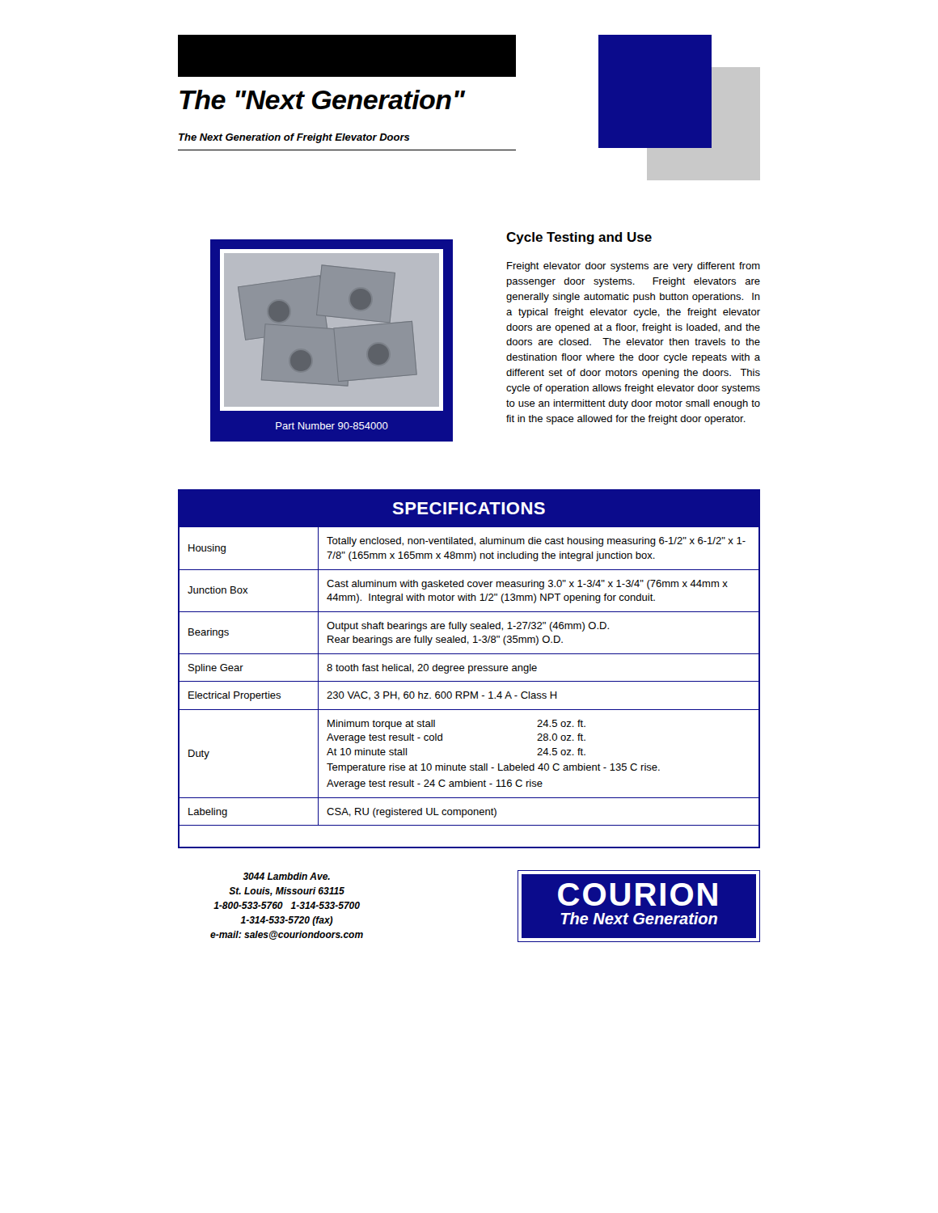The "Next Generation"
The Next Generation of Freight Elevator Doors
Part Number 90-854000
Cycle Testing and Use
Freight elevator door systems are very different from passenger door systems. Freight elevators are generally single automatic push button operations. In a typical freight elevator cycle, the freight elevator doors are opened at a floor, freight is loaded, and the doors are closed. The elevator then travels to the destination floor where the door cycle repeats with a different set of door motors opening the doors. This cycle of operation allows freight elevator door systems to use an intermittent duty door motor small enough to fit in the space allowed for the freight door operator.
SPECIFICATIONS
| Housing | Totally enclosed, non-ventilated, aluminum die cast housing measuring 6-1/2" x 6-1/2" x 1-7/8" (165mm x 165mm x 48mm) not including the integral junction box. |
| Junction Box | Cast aluminum with gasketed cover measuring 3.0" x 1-3/4" x 1-3/4" (76mm x 44mm x 44mm). Integral with motor with 1/2" (13mm) NPT opening for conduit. |
| Bearings | Output shaft bearings are fully sealed, 1-27/32" (46mm) O.D. Rear bearings are fully sealed, 1-3/8" (35mm) O.D. |
| Spline Gear | 8 tooth fast helical, 20 degree pressure angle |
| Electrical Properties | 230 VAC, 3 PH, 60 hz. 600 RPM - 1.4 A - Class H |
| Duty | Minimum torque at stall 24.5 oz. ft. Average test result - cold 28.0 oz. ft. At 10 minute stall 24.5 oz. ft. Temperature rise at 10 minute stall - Labeled 40 C ambient - 135 C rise. Average test result - 24 C ambient - 116 C rise |
| Labeling | CSA, RU (registered UL component) |
3044 Lambdin Ave.
St. Louis, Missouri 63115
1-800-533-5760 1-314-533-5700
1-314-533-5720 (fax)
e-mail: sales@couriondoors.com
COURION
The Next Generation